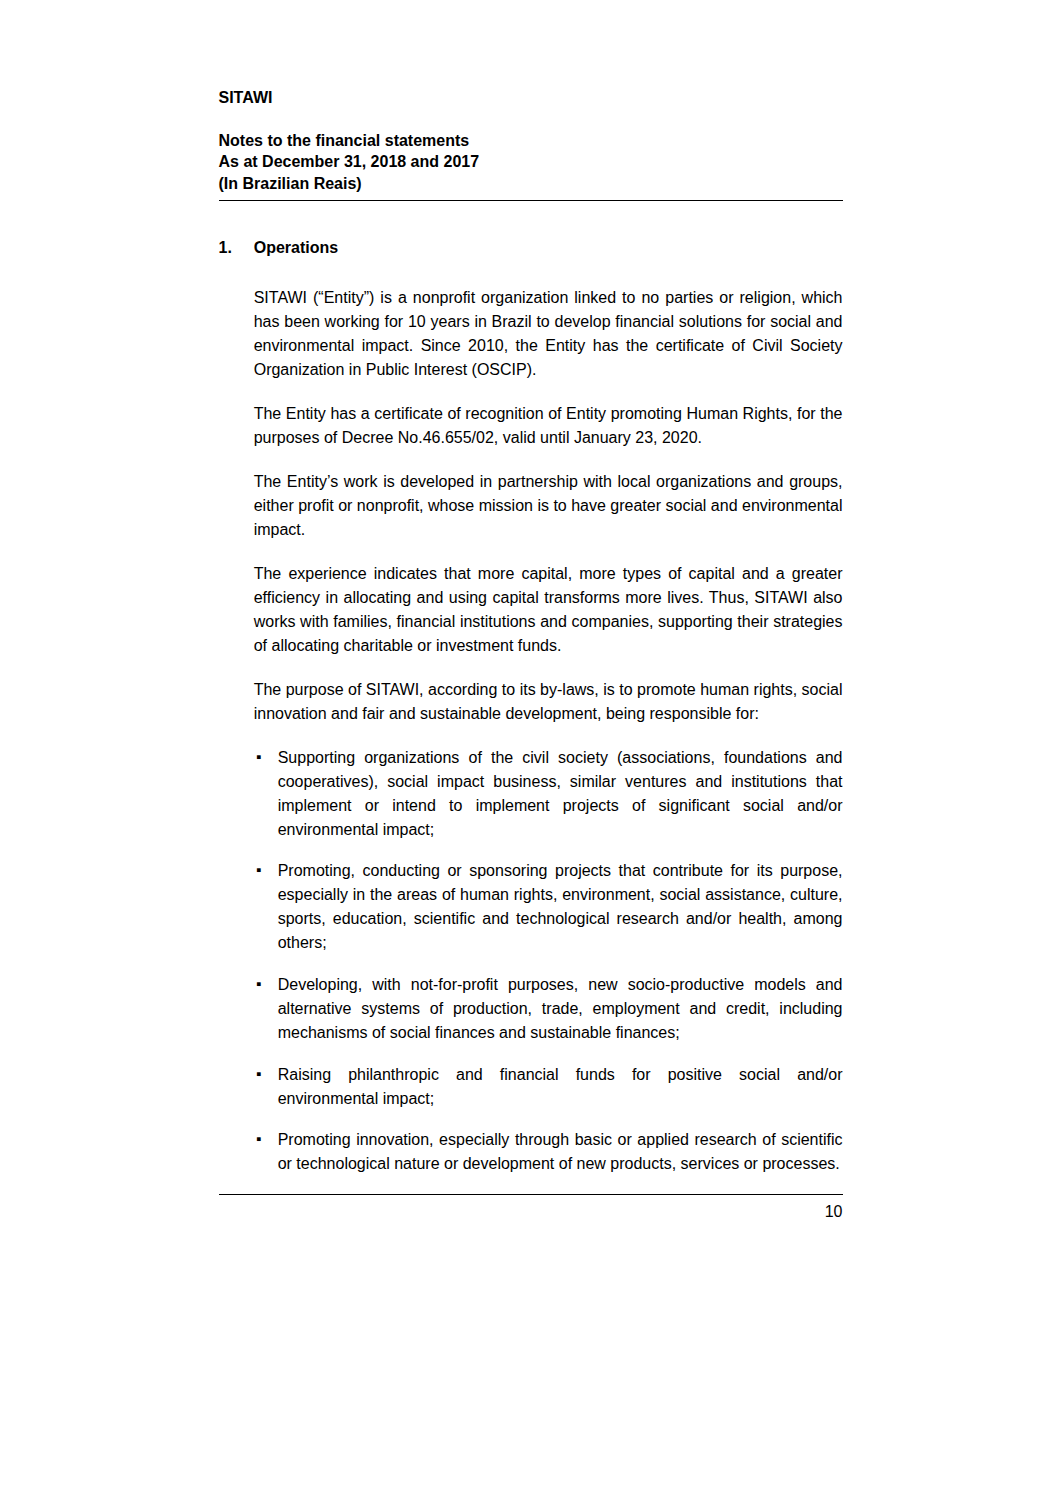SITAWI
Notes to the financial statements
As at December 31, 2018 and 2017
(In Brazilian Reais)
1.
Operations
SITAWI (“Entity”) is a nonprofit organization linked to no parties or religion, which has been working for 10 years in Brazil to develop financial solutions for social and environmental impact. Since 2010, the Entity has the certificate of Civil Society Organization in Public Interest (OSCIP).
The Entity has a certificate of recognition of Entity promoting Human Rights, for the purposes of Decree No.46.655/02, valid until January 23, 2020.
The Entity’s work is developed in partnership with local organizations and groups, either profit or nonprofit, whose mission is to have greater social and environmental impact.
The experience indicates that more capital, more types of capital and a greater efficiency in allocating and using capital transforms more lives. Thus, SITAWI also works with families, financial institutions and companies, supporting their strategies of allocating charitable or investment funds.
The purpose of SITAWI, according to its by-laws, is to promote human rights, social innovation and fair and sustainable development, being responsible for:
Supporting organizations of the civil society (associations, foundations and cooperatives), social impact business, similar ventures and institutions that implement or intend to implement projects of significant social and/or environmental impact;
Promoting, conducting or sponsoring projects that contribute for its purpose, especially in the areas of human rights, environment, social assistance, culture, sports, education, scientific and technological research and/or health, among others;
Developing, with not-for-profit purposes, new socio-productive models and alternative systems of production, trade, employment and credit, including mechanisms of social finances and sustainable finances;
Raising philanthropic and financial funds for positive social and/or environmental impact;
Promoting innovation, especially through basic or applied research of scientific or technological nature or development of new products, services or processes.
10